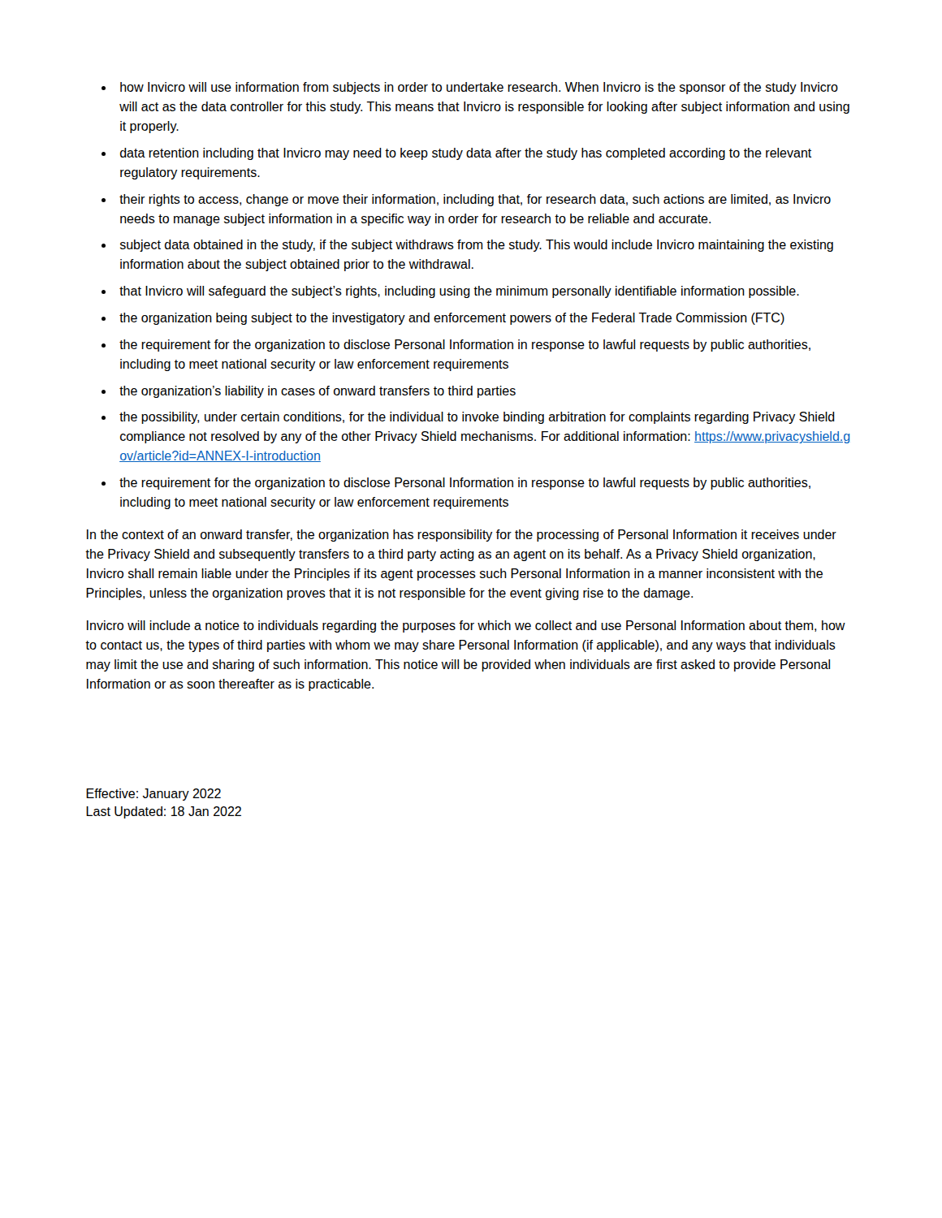how Invicro will use information from subjects in order to undertake research. When Invicro is the sponsor of the study Invicro will act as the data controller for this study. This means that Invicro is responsible for looking after subject information and using it properly.
data retention including that Invicro may need to keep study data after the study has completed according to the relevant regulatory requirements.
their rights to access, change or move their information, including that, for research data, such actions are limited, as Invicro needs to manage subject information in a specific way in order for research to be reliable and accurate.
subject data obtained in the study, if the subject withdraws from the study. This would include Invicro maintaining the existing information about the subject obtained prior to the withdrawal.
that Invicro will safeguard the subject’s rights, including using the minimum personally identifiable information possible.
the organization being subject to the investigatory and enforcement powers of the Federal Trade Commission (FTC)
the requirement for the organization to disclose Personal Information in response to lawful requests by public authorities, including to meet national security or law enforcement requirements
the organization’s liability in cases of onward transfers to third parties
the possibility, under certain conditions, for the individual to invoke binding arbitration for complaints regarding Privacy Shield compliance not resolved by any of the other Privacy Shield mechanisms. For additional information: https://www.privacyshield.gov/article?id=ANNEX-I-introduction
the requirement for the organization to disclose Personal Information in response to lawful requests by public authorities, including to meet national security or law enforcement requirements
In the context of an onward transfer, the organization has responsibility for the processing of Personal Information it receives under the Privacy Shield and subsequently transfers to a third party acting as an agent on its behalf. As a Privacy Shield organization, Invicro shall remain liable under the Principles if its agent processes such Personal Information in a manner inconsistent with the Principles, unless the organization proves that it is not responsible for the event giving rise to the damage.
Invicro will include a notice to individuals regarding the purposes for which we collect and use Personal Information about them, how to contact us, the types of third parties with whom we may share Personal Information (if applicable), and any ways that individuals may limit the use and sharing of such information. This notice will be provided when individuals are first asked to provide Personal Information or as soon thereafter as is practicable.
Effective: January 2022
Last Updated: 18 Jan 2022